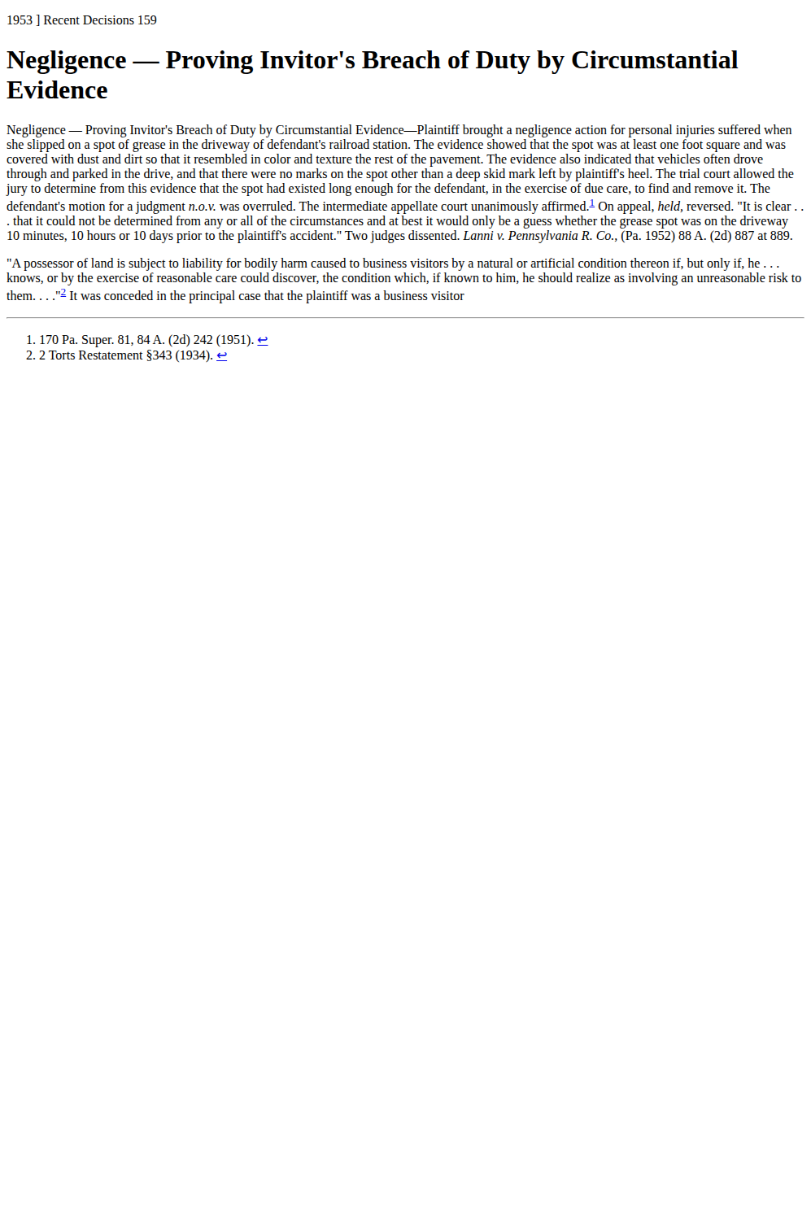1953 ] Recent Decisions 159
Negligence — Proving Invitor's Breach of Duty by Circumstantial Evidence
Negligence — Proving Invitor's Breach of Duty by Circumstantial Evidence—Plaintiff brought a negligence action for personal injuries suffered when she slipped on a spot of grease in the driveway of defendant's railroad station. The evidence showed that the spot was at least one foot square and was covered with dust and dirt so that it resembled in color and texture the rest of the pavement. The evidence also indicated that vehicles often drove through and parked in the drive, and that there were no marks on the spot other than a deep skid mark left by plaintiff's heel. The trial court allowed the jury to determine from this evidence that the spot had existed long enough for the defendant, in the exercise of due care, to find and remove it. The defendant's motion for a judgment n.o.v. was overruled. The intermediate appellate court unanimously affirmed.1 On appeal, held, reversed. "It is clear . . . that it could not be determined from any or all of the circumstances and at best it would only be a guess whether the grease spot was on the driveway 10 minutes, 10 hours or 10 days prior to the plaintiff's accident." Two judges dissented. Lanni v. Pennsylvania R. Co., (Pa. 1952) 88 A. (2d) 887 at 889.
"A possessor of land is subject to liability for bodily harm caused to business visitors by a natural or artificial condition thereon if, but only if, he . . . knows, or by the exercise of reasonable care could discover, the condition which, if known to him, he should realize as involving an unreasonable risk to them. . . ."2 It was conceded in the principal case that the plaintiff was a business visitor
170 Pa. Super. 81, 84 A. (2d) 242 (1951). ↩
2 Torts Restatement §343 (1934). ↩